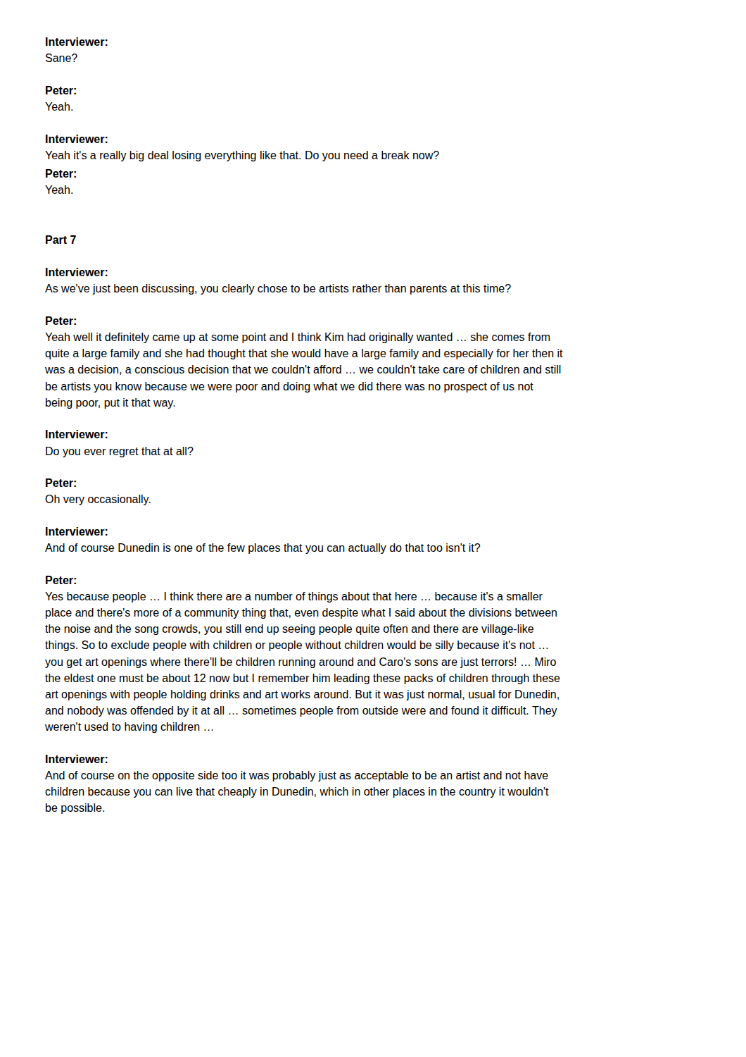Interviewer:
Sane?
Peter:
Yeah.
Interviewer:
Yeah it's a really big deal losing everything like that. Do you need a break now?
Peter:
Yeah.
Part 7
Interviewer:
As we've just been discussing, you clearly chose to be artists rather than parents at this time?
Peter:
Yeah well it definitely came up at some point and I think Kim had originally wanted … she comes from quite a large family and she had thought that she would have a large family and especially for her then it was a decision, a conscious decision that we couldn't afford … we couldn't take care of children and still be artists you know because we were poor and doing what we did there was no prospect of us not being poor, put it that way.
Interviewer:
Do you ever regret that at all?
Peter:
Oh very occasionally.
Interviewer:
And of course Dunedin is one of the few places that you can actually do that too isn't it?
Peter:
Yes because people … I think there are a number of things about that here … because it's a smaller place and there's more of a community thing that, even despite what I said about the divisions between the noise and the song crowds, you still end up seeing people quite often and there are village-like things. So to exclude people with children or people without children would be silly because it's not … you get art openings where there'll be children running around and Caro's sons are just terrors! … Miro the eldest one must be about 12 now but I remember him leading these packs of children through these art openings with people holding drinks and art works around. But it was just normal, usual for Dunedin, and nobody was offended by it at all … sometimes people from outside were and found it difficult. They weren't used to having children …
Interviewer:
And of course on the opposite side too it was probably just as acceptable to be an artist and not have children because you can live that cheaply in Dunedin, which in other places in the country it wouldn't be possible.